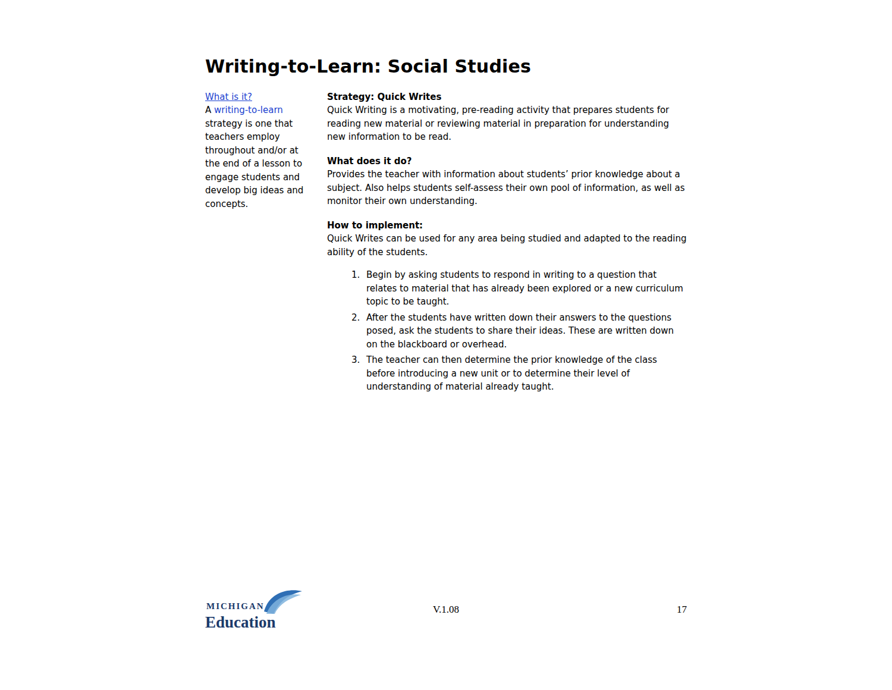Writing-to-Learn: Social Studies
What is it?
A writing-to-learn strategy is one that teachers employ throughout and/or at the end of a lesson to engage students and develop big ideas and concepts.
Strategy: Quick Writes
Quick Writing is a motivating, pre-reading activity that prepares students for reading new material or reviewing material in preparation for understanding new information to be read.
What does it do?
Provides the teacher with information about students’ prior knowledge about a subject. Also helps students self-assess their own pool of information, as well as monitor their own understanding.
How to implement:
Quick Writes can be used for any area being studied and adapted to the reading ability of the students.
Begin by asking students to respond in writing to a question that relates to material that has already been explored or a new curriculum topic to be taught.
After the students have written down their answers to the questions posed, ask the students to share their ideas. These are written down on the blackboard or overhead.
The teacher can then determine the prior knowledge of the class before introducing a new unit or to determine their level of understanding of material already taught.
MICHIGAN
Education
V.1.08
17